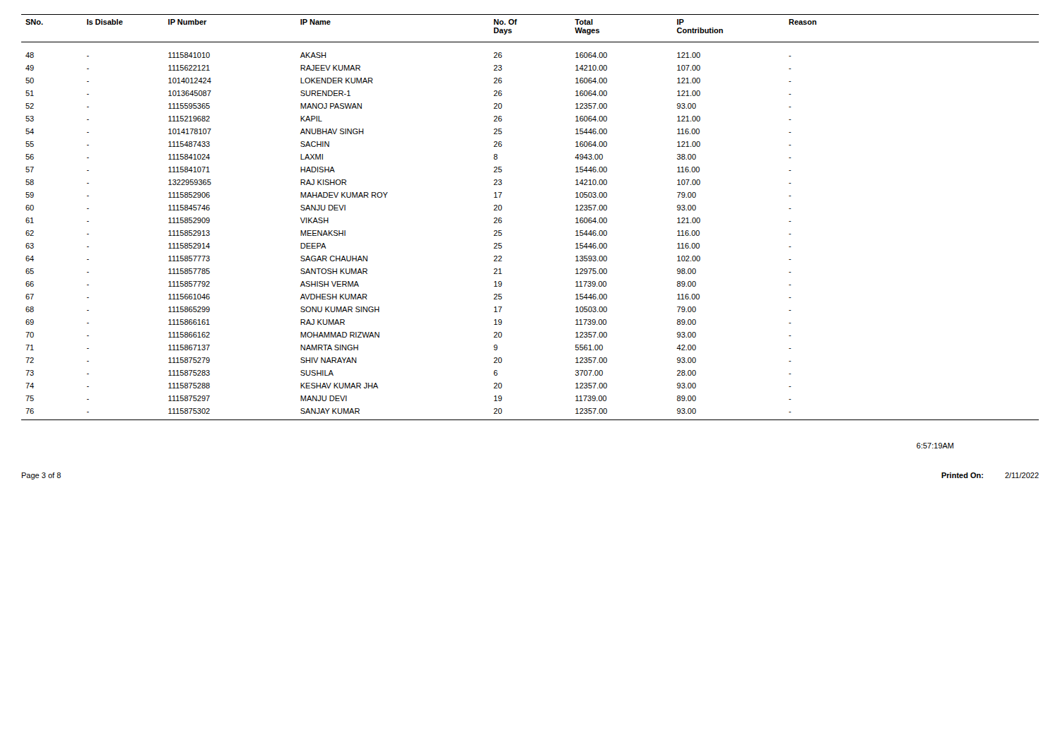| SNo. | Is Disable | IP Number | IP Name | No. Of Days | Total Wages | IP Contribution | Reason |
| --- | --- | --- | --- | --- | --- | --- | --- |
| 48 | - | 1115841010 | AKASH | 26 | 16064.00 | 121.00 | - |
| 49 | - | 1115622121 | RAJEEV KUMAR | 23 | 14210.00 | 107.00 | - |
| 50 | - | 1014012424 | LOKENDER KUMAR | 26 | 16064.00 | 121.00 | - |
| 51 | - | 1013645087 | SURENDER-1 | 26 | 16064.00 | 121.00 | - |
| 52 | - | 1115595365 | MANOJ PASWAN | 20 | 12357.00 | 93.00 | - |
| 53 | - | 1115219682 | KAPIL | 26 | 16064.00 | 121.00 | - |
| 54 | - | 1014178107 | ANUBHAV SINGH | 25 | 15446.00 | 116.00 | - |
| 55 | - | 1115487433 | SACHIN | 26 | 16064.00 | 121.00 | - |
| 56 | - | 1115841024 | LAXMI | 8 | 4943.00 | 38.00 | - |
| 57 | - | 1115841071 | HADISHA | 25 | 15446.00 | 116.00 | - |
| 58 | - | 1322959365 | RAJ KISHOR | 23 | 14210.00 | 107.00 | - |
| 59 | - | 1115852906 | MAHADEV KUMAR ROY | 17 | 10503.00 | 79.00 | - |
| 60 | - | 1115845746 | SANJU DEVI | 20 | 12357.00 | 93.00 | - |
| 61 | - | 1115852909 | VIKASH | 26 | 16064.00 | 121.00 | - |
| 62 | - | 1115852913 | MEENAKSHI | 25 | 15446.00 | 116.00 | - |
| 63 | - | 1115852914 | DEEPA | 25 | 15446.00 | 116.00 | - |
| 64 | - | 1115857773 | SAGAR CHAUHAN | 22 | 13593.00 | 102.00 | - |
| 65 | - | 1115857785 | SANTOSH KUMAR | 21 | 12975.00 | 98.00 | - |
| 66 | - | 1115857792 | ASHISH VERMA | 19 | 11739.00 | 89.00 | - |
| 67 | - | 1115661046 | AVDHESH KUMAR | 25 | 15446.00 | 116.00 | - |
| 68 | - | 1115865299 | SONU KUMAR SINGH | 17 | 10503.00 | 79.00 | - |
| 69 | - | 1115866161 | RAJ KUMAR | 19 | 11739.00 | 89.00 | - |
| 70 | - | 1115866162 | MOHAMMAD RIZWAN | 20 | 12357.00 | 93.00 | - |
| 71 | - | 1115867137 | NAMRTA SINGH | 9 | 5561.00 | 42.00 | - |
| 72 | - | 1115875279 | SHIV NARAYAN | 20 | 12357.00 | 93.00 | - |
| 73 | - | 1115875283 | SUSHILA | 6 | 3707.00 | 28.00 | - |
| 74 | - | 1115875288 | KESHAV KUMAR JHA | 20 | 12357.00 | 93.00 | - |
| 75 | - | 1115875297 | MANJU DEVI | 19 | 11739.00 | 89.00 | - |
| 76 | - | 1115875302 | SANJAY KUMAR | 20 | 12357.00 | 93.00 | - |
6:57:19AM
Page 3 of 8
Printed On: 2/11/2022